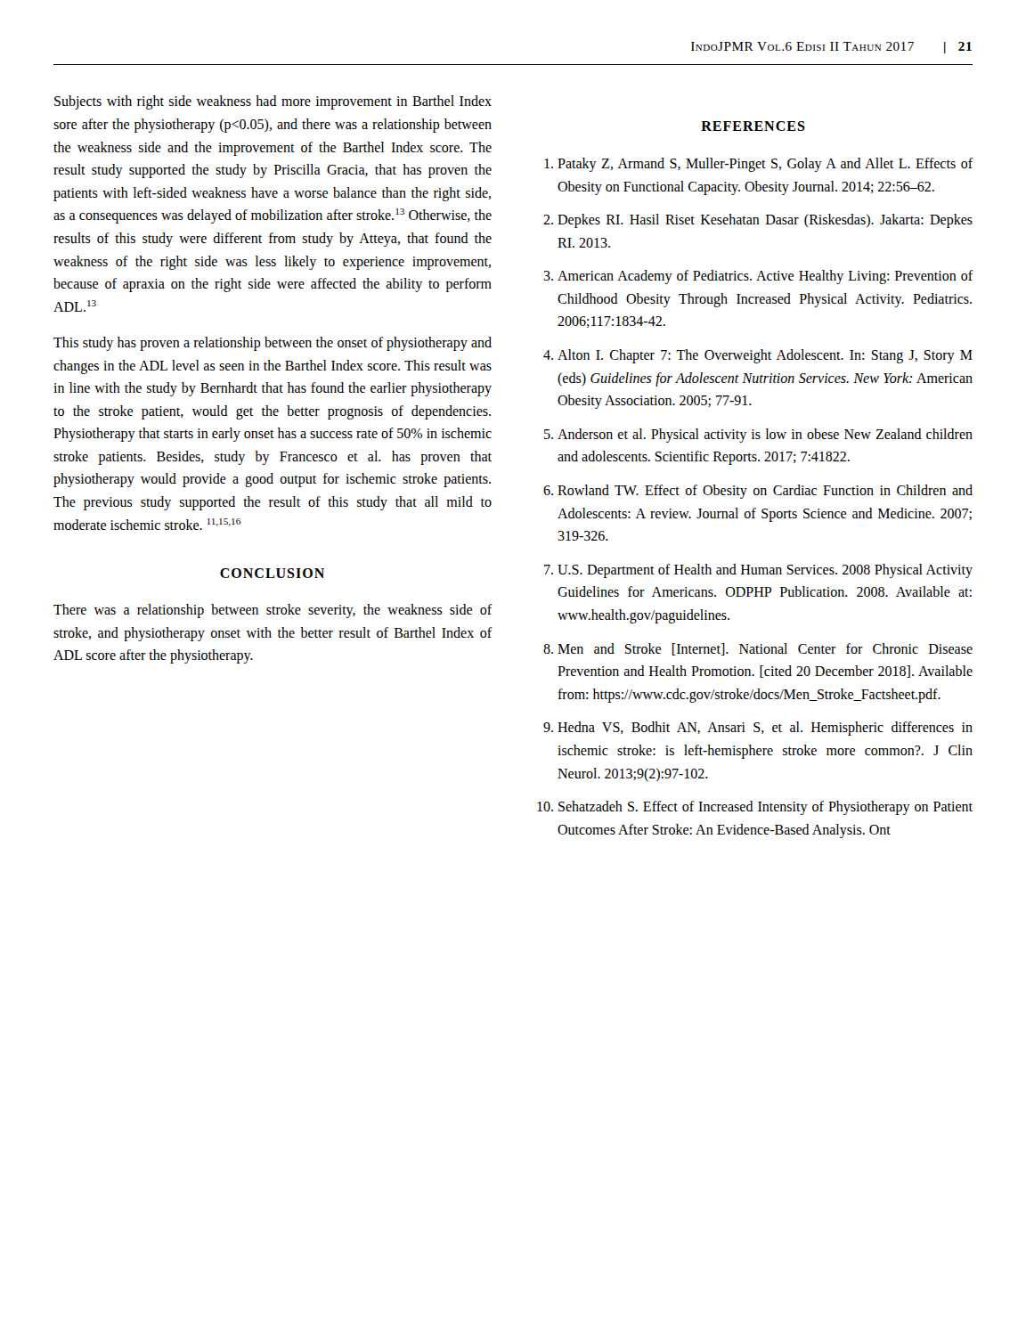IndoJPMR Vol.6 Edisi II Tahun 2017 | 21
Subjects with right side weakness had more improvement in Barthel Index sore after the physiotherapy (p<0.05), and there was a relationship between the weakness side and the improvement of the Barthel Index score. The result study supported the study by Priscilla Gracia, that has proven the patients with left-sided weakness have a worse balance than the right side, as a consequences was delayed of mobilization after stroke.13 Otherwise, the results of this study were different from study by Atteya, that found the weakness of the right side was less likely to experience improvement, because of apraxia on the right side were affected the ability to perform ADL.13
This study has proven a relationship between the onset of physiotherapy and changes in the ADL level as seen in the Barthel Index score. This result was in line with the study by Bernhardt that has found the earlier physiotherapy to the stroke patient, would get the better prognosis of dependencies. Physiotherapy that starts in early onset has a success rate of 50% in ischemic stroke patients. Besides, study by Francesco et al. has proven that physiotherapy would provide a good output for ischemic stroke patients. The previous study supported the result of this study that all mild to moderate ischemic stroke. 11,15,16
CONCLUSION
There was a relationship between stroke severity, the weakness side of stroke, and physiotherapy onset with the better result of Barthel Index of ADL score after the physiotherapy.
REFERENCES
Pataky Z, Armand S, Muller-Pinget S, Golay A and Allet L. Effects of Obesity on Functional Capacity. Obesity Journal. 2014; 22:56–62.
Depkes RI. Hasil Riset Kesehatan Dasar (Riskesdas). Jakarta: Depkes RI. 2013.
American Academy of Pediatrics. Active Healthy Living: Prevention of Childhood Obesity Through Increased Physical Activity. Pediatrics. 2006;117:1834-42.
Alton I. Chapter 7: The Overweight Adolescent. In: Stang J, Story M (eds) Guidelines for Adolescent Nutrition Services. New York: American Obesity Association. 2005; 77-91.
Anderson et al. Physical activity is low in obese New Zealand children and adolescents. Scientific Reports. 2017; 7:41822.
Rowland TW. Effect of Obesity on Cardiac Function in Children and Adolescents: A review. Journal of Sports Science and Medicine. 2007; 319-326.
U.S. Department of Health and Human Services. 2008 Physical Activity Guidelines for Americans. ODPHP Publication. 2008. Available at: www.health.gov/paguidelines.
Men and Stroke [Internet]. National Center for Chronic Disease Prevention and Health Promotion. [cited 20 December 2018]. Available from: https://www.cdc.gov/stroke/docs/Men_Stroke_Factsheet.pdf.
Hedna VS, Bodhit AN, Ansari S, et al. Hemispheric differences in ischemic stroke: is left-hemisphere stroke more common?. J Clin Neurol. 2013;9(2):97-102.
Sehatzadeh S. Effect of Increased Intensity of Physiotherapy on Patient Outcomes After Stroke: An Evidence-Based Analysis. Ont